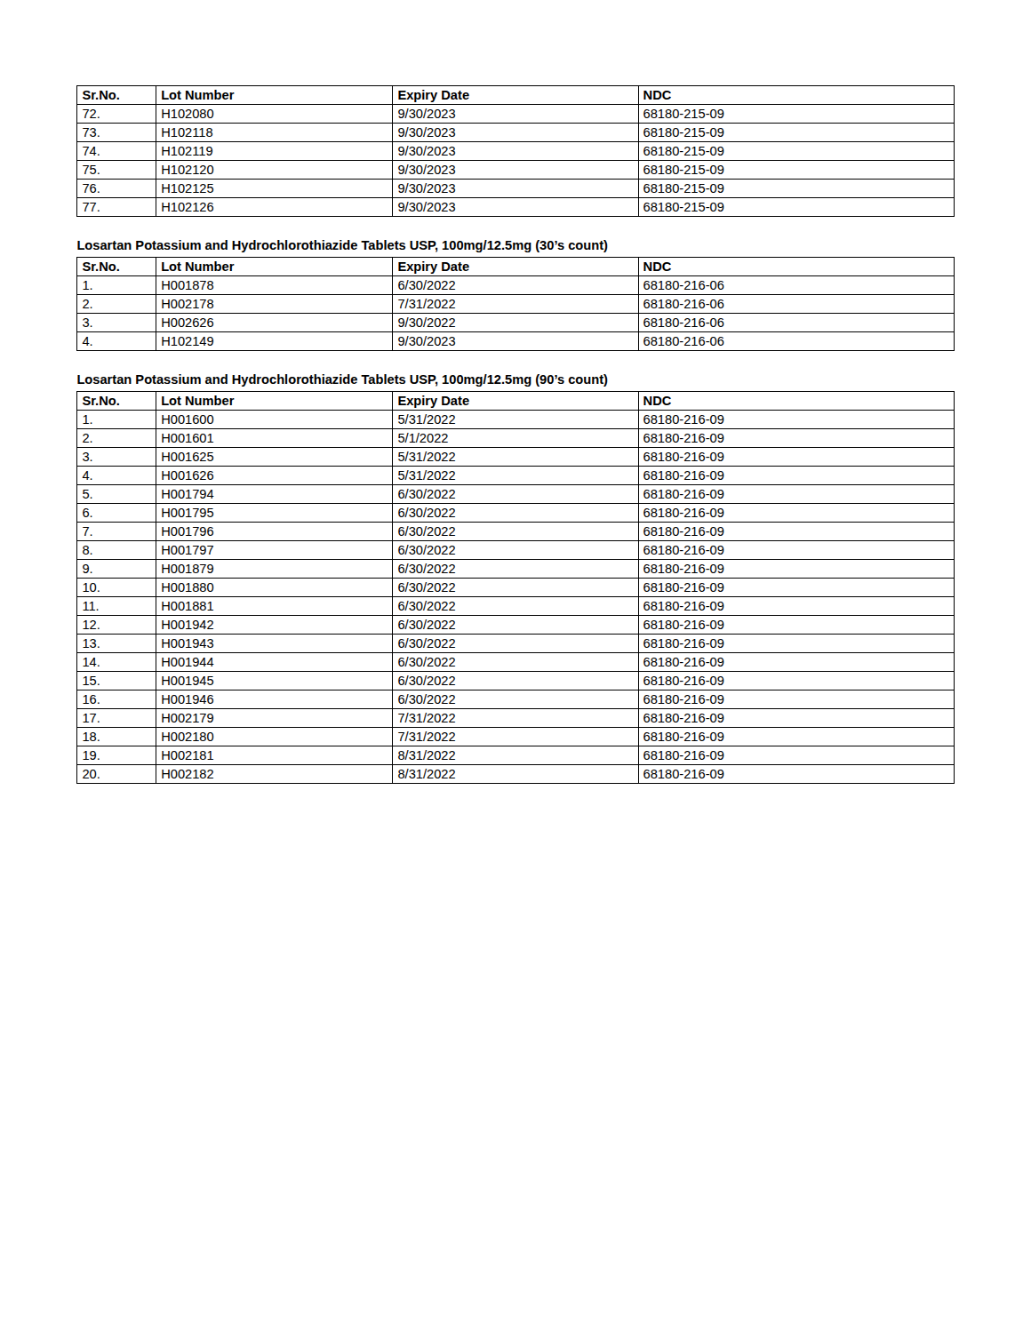| Sr.No. | Lot Number | Expiry Date | NDC |
| --- | --- | --- | --- |
| 72. | H102080 | 9/30/2023 | 68180-215-09 |
| 73. | H102118 | 9/30/2023 | 68180-215-09 |
| 74. | H102119 | 9/30/2023 | 68180-215-09 |
| 75. | H102120 | 9/30/2023 | 68180-215-09 |
| 76. | H102125 | 9/30/2023 | 68180-215-09 |
| 77. | H102126 | 9/30/2023 | 68180-215-09 |
Losartan Potassium and Hydrochlorothiazide Tablets USP, 100mg/12.5mg (30’s count)
| Sr.No. | Lot Number | Expiry Date | NDC |
| --- | --- | --- | --- |
| 1. | H001878 | 6/30/2022 | 68180-216-06 |
| 2. | H002178 | 7/31/2022 | 68180-216-06 |
| 3. | H002626 | 9/30/2022 | 68180-216-06 |
| 4. | H102149 | 9/30/2023 | 68180-216-06 |
Losartan Potassium and Hydrochlorothiazide Tablets USP, 100mg/12.5mg (90’s count)
| Sr.No. | Lot Number | Expiry Date | NDC |
| --- | --- | --- | --- |
| 1. | H001600 | 5/31/2022 | 68180-216-09 |
| 2. | H001601 | 5/1/2022 | 68180-216-09 |
| 3. | H001625 | 5/31/2022 | 68180-216-09 |
| 4. | H001626 | 5/31/2022 | 68180-216-09 |
| 5. | H001794 | 6/30/2022 | 68180-216-09 |
| 6. | H001795 | 6/30/2022 | 68180-216-09 |
| 7. | H001796 | 6/30/2022 | 68180-216-09 |
| 8. | H001797 | 6/30/2022 | 68180-216-09 |
| 9. | H001879 | 6/30/2022 | 68180-216-09 |
| 10. | H001880 | 6/30/2022 | 68180-216-09 |
| 11. | H001881 | 6/30/2022 | 68180-216-09 |
| 12. | H001942 | 6/30/2022 | 68180-216-09 |
| 13. | H001943 | 6/30/2022 | 68180-216-09 |
| 14. | H001944 | 6/30/2022 | 68180-216-09 |
| 15. | H001945 | 6/30/2022 | 68180-216-09 |
| 16. | H001946 | 6/30/2022 | 68180-216-09 |
| 17. | H002179 | 7/31/2022 | 68180-216-09 |
| 18. | H002180 | 7/31/2022 | 68180-216-09 |
| 19. | H002181 | 8/31/2022 | 68180-216-09 |
| 20. | H002182 | 8/31/2022 | 68180-216-09 |